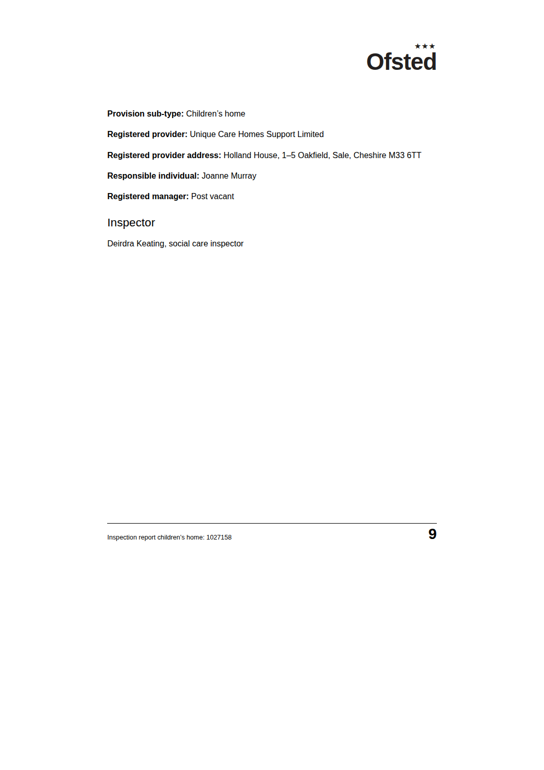★★★
Ofsted
Provision sub-type: Children’s home
Registered provider: Unique Care Homes Support Limited
Registered provider address: Holland House, 1–5 Oakfield, Sale, Cheshire M33 6TT
Responsible individual: Joanne Murray
Registered manager: Post vacant
Inspector
Deirdra Keating, social care inspector
Inspection report children’s home: 1027158
9